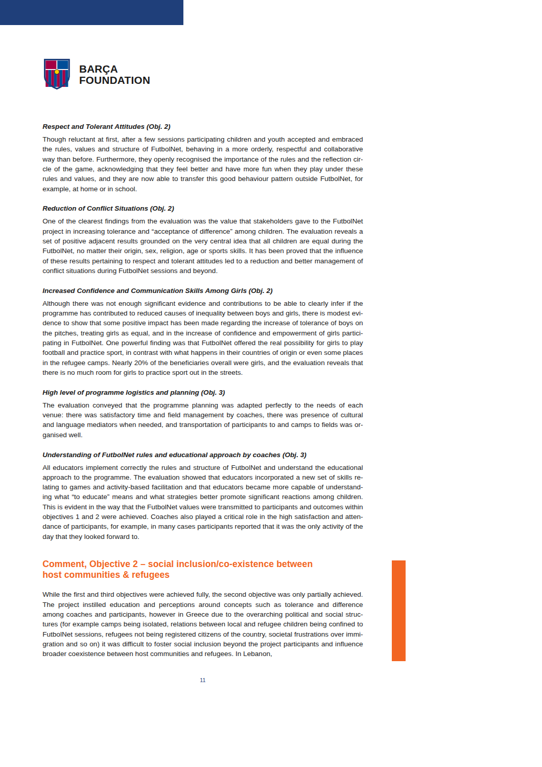BARÇA FOUNDATION
Respect and Tolerant Attitudes (Obj. 2)
Though reluctant at first, after a few sessions participating children and youth accepted and embraced the rules, values and structure of FutbolNet, behaving in a more orderly, respectful and collaborative way than before. Furthermore, they openly recognised the importance of the rules and the reflection circle of the game, acknowledging that they feel better and have more fun when they play under these rules and values, and they are now able to transfer this good behaviour pattern outside FutbolNet, for example, at home or in school.
Reduction of Conflict Situations (Obj. 2)
One of the clearest findings from the evaluation was the value that stakeholders gave to the FutbolNet project in increasing tolerance and “acceptance of difference” among children. The evaluation reveals a set of positive adjacent results grounded on the very central idea that all children are equal during the FutbolNet, no matter their origin, sex, religion, age or sports skills. It has been proved that the influence of these results pertaining to respect and tolerant attitudes led to a reduction and better management of conflict situations during FutbolNet sessions and beyond.
Increased Confidence and Communication Skills Among Girls (Obj. 2)
Although there was not enough significant evidence and contributions to be able to clearly infer if the programme has contributed to reduced causes of inequality between boys and girls, there is modest evidence to show that some positive impact has been made regarding the increase of tolerance of boys on the pitches, treating girls as equal, and in the increase of confidence and empowerment of girls participating in FutbolNet. One powerful finding was that FutbolNet offered the real possibility for girls to play football and practice sport, in contrast with what happens in their countries of origin or even some places in the refugee camps. Nearly 20% of the beneficiaries overall were girls, and the evaluation reveals that there is no much room for girls to practice sport out in the streets.
High level of programme logistics and planning (Obj. 3)
The evaluation conveyed that the programme planning was adapted perfectly to the needs of each venue: there was satisfactory time and field management by coaches, there was presence of cultural and language mediators when needed, and transportation of participants to and camps to fields was organised well.
Understanding of FutbolNet rules and educational approach by coaches (Obj. 3)
All educators implement correctly the rules and structure of FutbolNet and understand the educational approach to the programme. The evaluation showed that educators incorporated a new set of skills relating to games and activity-based facilitation and that educators became more capable of understanding what “to educate” means and what strategies better promote significant reactions among children. This is evident in the way that the FutbolNet values were transmitted to participants and outcomes within objectives 1 and 2 were achieved. Coaches also played a critical role in the high satisfaction and attendance of participants, for example, in many cases participants reported that it was the only activity of the day that they looked forward to.
Comment, Objective 2 – social inclusion/co-existence between
host communities & refugees
While the first and third objectives were achieved fully, the second objective was only partially achieved. The project instilled education and perceptions around concepts such as tolerance and difference among coaches and participants, however in Greece due to the overarching political and social structures (for example camps being isolated, relations between local and refugee children being confined to FutbolNet sessions, refugees not being registered citizens of the country, societal frustrations over immigration and so on) it was difficult to foster social inclusion beyond the project participants and influence broader coexistence between host communities and refugees. In Lebanon,
11